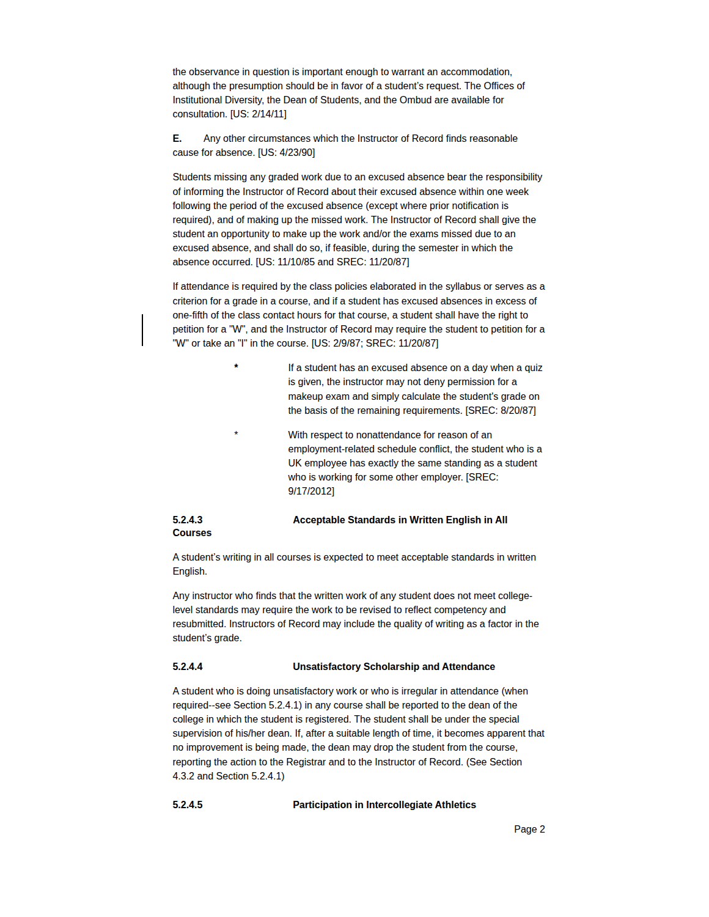the observance in question is important enough to warrant an accommodation, although the presumption should be in favor of a student’s request. The Offices of Institutional Diversity, the Dean of Students, and the Ombud are available for consultation. [US: 2/14/11]
E. Any other circumstances which the Instructor of Record finds reasonable cause for absence. [US: 4/23/90]
Students missing any graded work due to an excused absence bear the responsibility of informing the Instructor of Record about their excused absence within one week following the period of the excused absence (except where prior notification is required), and of making up the missed work. The Instructor of Record shall give the student an opportunity to make up the work and/or the exams missed due to an excused absence, and shall do so, if feasible, during the semester in which the absence occurred. [US: 11/10/85 and SREC: 11/20/87]
If attendance is required by the class policies elaborated in the syllabus or serves as a criterion for a grade in a course, and if a student has excused absences in excess of one-fifth of the class contact hours for that course, a student shall have the right to petition for a "W", and the Instructor of Record may require the student to petition for a "W" or take an "I" in the course. [US: 2/9/87; SREC: 11/20/87]
*
If a student has an excused absence on a day when a quiz is given, the instructor may not deny permission for a makeup exam and simply calculate the student's grade on the basis of the remaining requirements. [SREC: 8/20/87]
*
With respect to nonattendance for reason of an employment-related schedule conflict, the student who is a UK employee has exactly the same standing as a student who is working for some other employer. [SREC: 9/17/2012]
5.2.4.3 Acceptable Standards in Written English in All Courses
A student’s writing in all courses is expected to meet acceptable standards in written English.
Any instructor who finds that the written work of any student does not meet college-level standards may require the work to be revised to reflect competency and resubmitted. Instructors of Record may include the quality of writing as a factor in the student’s grade.
5.2.4.4 Unsatisfactory Scholarship and Attendance
A student who is doing unsatisfactory work or who is irregular in attendance (when required--see Section 5.2.4.1) in any course shall be reported to the dean of the college in which the student is registered. The student shall be under the special supervision of his/her dean. If, after a suitable length of time, it becomes apparent that no improvement is being made, the dean may drop the student from the course, reporting the action to the Registrar and to the Instructor of Record. (See Section 4.3.2 and Section 5.2.4.1)
5.2.4.5 Participation in Intercollegiate Athletics
Page 2